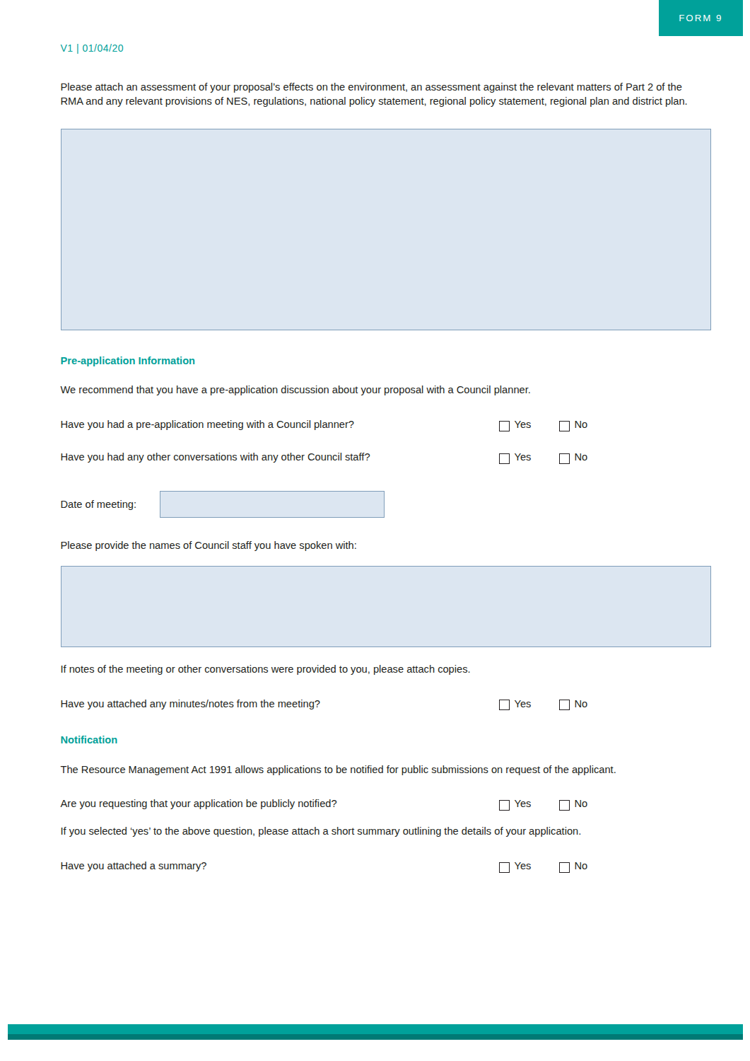FORM 9
V1 | 01/04/20
Please attach an assessment of your proposal’s effects on the environment, an assessment against the relevant matters of Part 2 of the RMA and any relevant provisions of NES, regulations, national policy statement, regional policy statement, regional plan and district plan.
Pre-application Information
We recommend that you have a pre-application discussion about your proposal with a Council planner.
Have you had a pre-application meeting with a Council planner?
Yes No
Have you had any other conversations with any other Council staff?
Yes No
Date of meeting:
Please provide the names of Council staff you have spoken with:
If notes of the meeting or other conversations were provided to you, please attach copies.
Have you attached any minutes/notes from the meeting?
Yes No
Notification
The Resource Management Act 1991 allows applications to be notified for public submissions on request of the applicant.
Are you requesting that your application be publicly notified?
Yes No
If you selected ‘yes’ to the above question, please attach a short summary outlining the details of your application.
Have you attached a summary?
Yes No